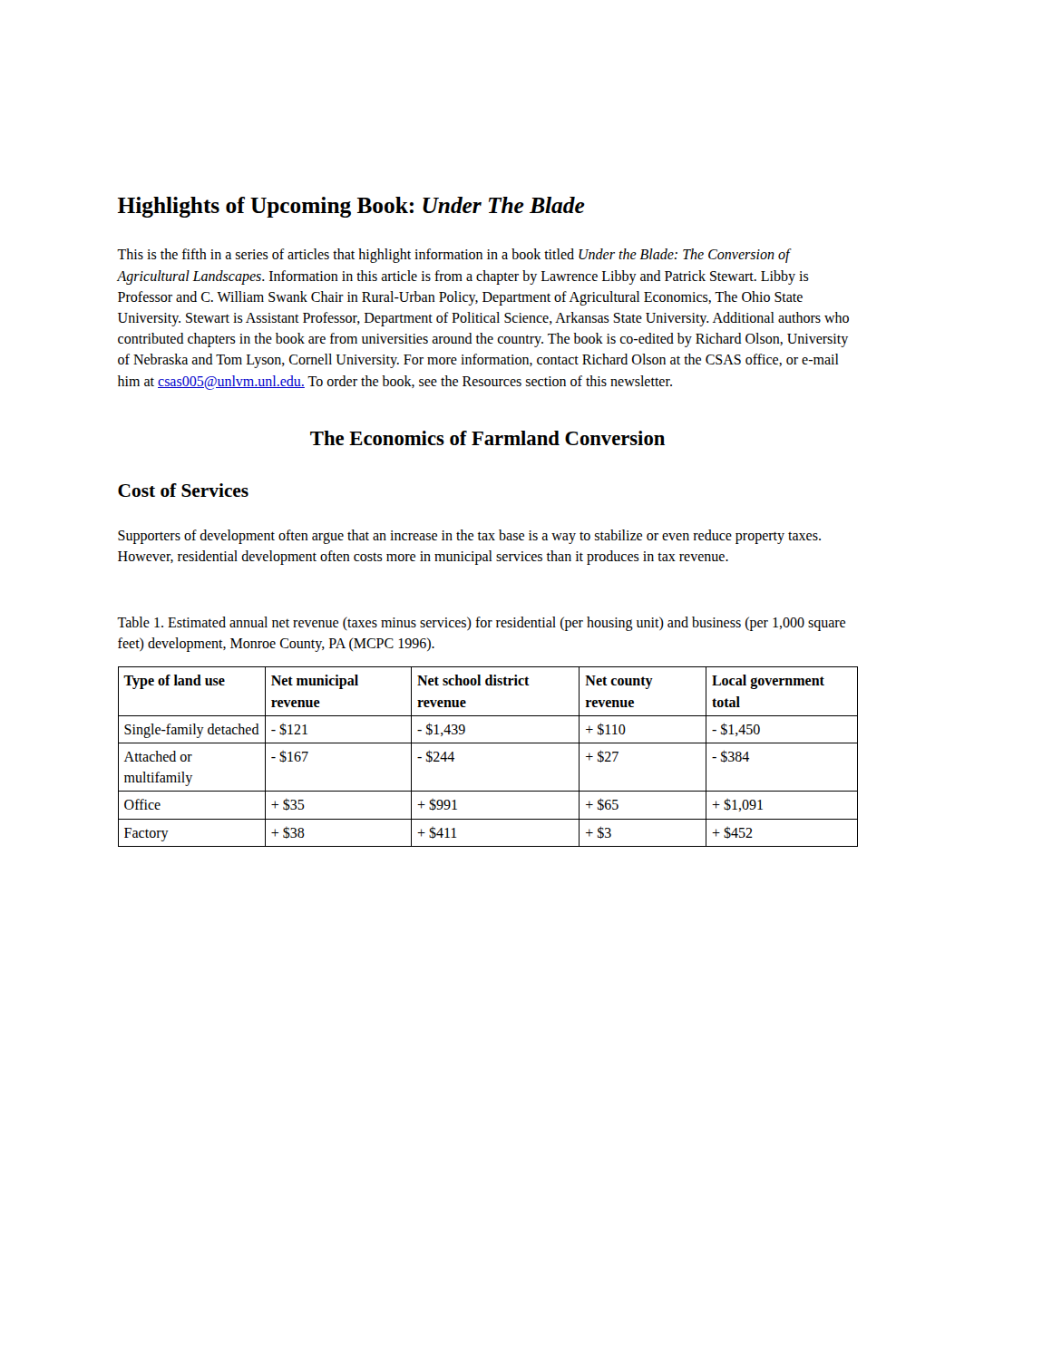Highlights of Upcoming Book: Under The Blade
This is the fifth in a series of articles that highlight information in a book titled Under the Blade: The Conversion of Agricultural Landscapes. Information in this article is from a chapter by Lawrence Libby and Patrick Stewart. Libby is Professor and C. William Swank Chair in Rural-Urban Policy, Department of Agricultural Economics, The Ohio State University. Stewart is Assistant Professor, Department of Political Science, Arkansas State University. Additional authors who contributed chapters in the book are from universities around the country. The book is co-edited by Richard Olson, University of Nebraska and Tom Lyson, Cornell University. For more information, contact Richard Olson at the CSAS office, or e-mail him at csas005@unlvm.unl.edu. To order the book, see the Resources section of this newsletter.
The Economics of Farmland Conversion
Cost of Services
Supporters of development often argue that an increase in the tax base is a way to stabilize or even reduce property taxes. However, residential development often costs more in municipal services than it produces in tax revenue.
Table 1. Estimated annual net revenue (taxes minus services) for residential (per housing unit) and business (per 1,000 square feet) development, Monroe County, PA (MCPC 1996).
| Type of land use | Net municipal revenue | Net school district revenue | Net county revenue | Local government total |
| --- | --- | --- | --- | --- |
| Single-family detached | - $121 | - $1,439 | + $110 | - $1,450 |
| Attached or multifamily | - $167 | - $244 | + $27 | - $384 |
| Office | + $35 | + $991 | + $65 | + $1,091 |
| Factory | + $38 | + $411 | + $3 | + $452 |